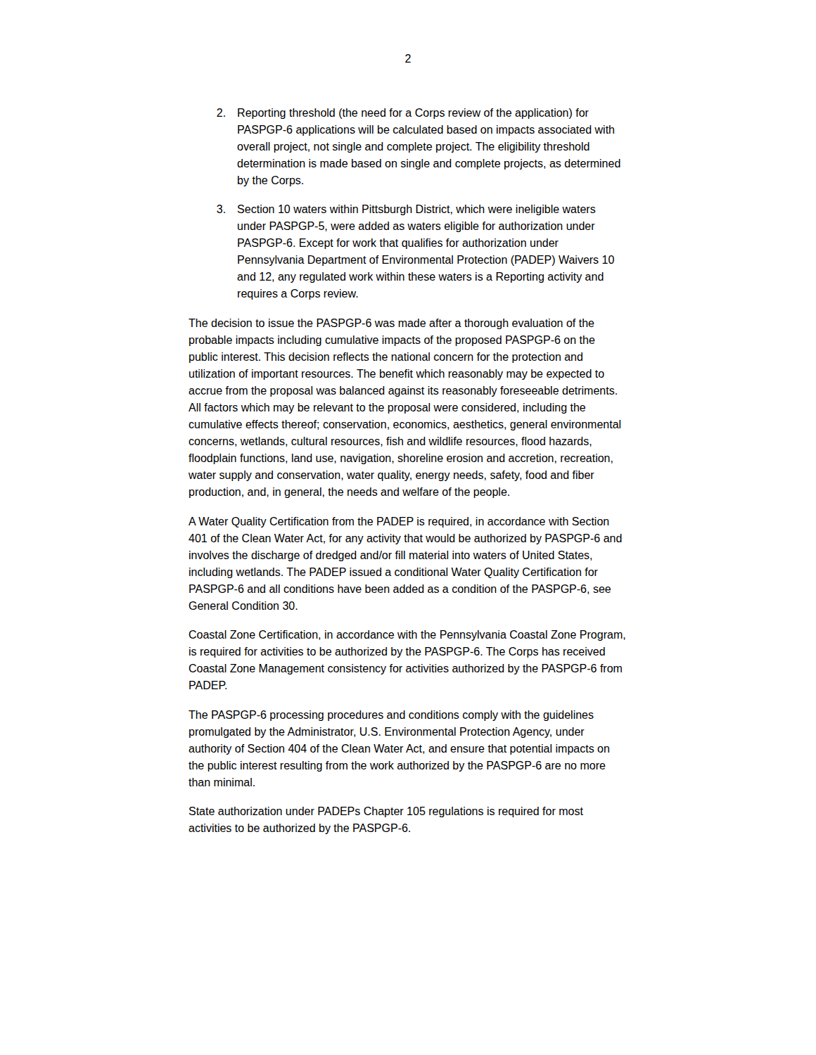2
Reporting threshold (the need for a Corps review of the application) for PASPGP-6 applications will be calculated based on impacts associated with overall project, not single and complete project. The eligibility threshold determination is made based on single and complete projects, as determined by the Corps.
Section 10 waters within Pittsburgh District, which were ineligible waters under PASPGP-5, were added as waters eligible for authorization under PASPGP-6. Except for work that qualifies for authorization under Pennsylvania Department of Environmental Protection (PADEP) Waivers 10 and 12, any regulated work within these waters is a Reporting activity and requires a Corps review.
The decision to issue the PASPGP-6 was made after a thorough evaluation of the probable impacts including cumulative impacts of the proposed PASPGP-6 on the public interest. This decision reflects the national concern for the protection and utilization of important resources. The benefit which reasonably may be expected to accrue from the proposal was balanced against its reasonably foreseeable detriments. All factors which may be relevant to the proposal were considered, including the cumulative effects thereof; conservation, economics, aesthetics, general environmental concerns, wetlands, cultural resources, fish and wildlife resources, flood hazards, floodplain functions, land use, navigation, shoreline erosion and accretion, recreation, water supply and conservation, water quality, energy needs, safety, food and fiber production, and, in general, the needs and welfare of the people.
A Water Quality Certification from the PADEP is required, in accordance with Section 401 of the Clean Water Act, for any activity that would be authorized by PASPGP-6 and involves the discharge of dredged and/or fill material into waters of United States, including wetlands. The PADEP issued a conditional Water Quality Certification for PASPGP-6 and all conditions have been added as a condition of the PASPGP-6, see General Condition 30.
Coastal Zone Certification, in accordance with the Pennsylvania Coastal Zone Program, is required for activities to be authorized by the PASPGP-6. The Corps has received Coastal Zone Management consistency for activities authorized by the PASPGP-6 from PADEP.
The PASPGP-6 processing procedures and conditions comply with the guidelines promulgated by the Administrator, U.S. Environmental Protection Agency, under authority of Section 404 of the Clean Water Act, and ensure that potential impacts on the public interest resulting from the work authorized by the PASPGP-6 are no more than minimal.
State authorization under PADEPs Chapter 105 regulations is required for most activities to be authorized by the PASPGP-6.